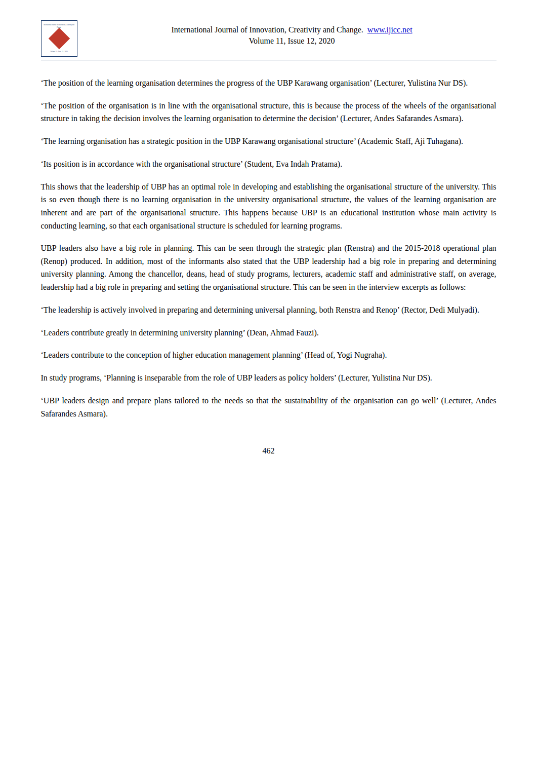International Journal of Innovation, Creativity and Change Volume 11 · Issue 12 · 2020
International Journal of Innovation, Creativity and Change. www.ijicc.net
Volume 11, Issue 12, 2020
‘The position of the learning organisation determines the progress of the UBP Karawang organisation’ (Lecturer, Yulistina Nur DS).
‘The position of the organisation is in line with the organisational structure, this is because the process of the wheels of the organisational structure in taking the decision involves the learning organisation to determine the decision’ (Lecturer, Andes Safarandes Asmara).
‘The learning organisation has a strategic position in the UBP Karawang organisational structure’ (Academic Staff, Aji Tuhagana).
‘Its position is in accordance with the organisational structure’ (Student, Eva Indah Pratama).
This shows that the leadership of UBP has an optimal role in developing and establishing the organisational structure of the university. This is so even though there is no learning organisation in the university organisational structure, the values of the learning organisation are inherent and are part of the organisational structure. This happens because UBP is an educational institution whose main activity is conducting learning, so that each organisational structure is scheduled for learning programs.
UBP leaders also have a big role in planning. This can be seen through the strategic plan (Renstra) and the 2015-2018 operational plan (Renop) produced. In addition, most of the informants also stated that the UBP leadership had a big role in preparing and determining university planning. Among the chancellor, deans, head of study programs, lecturers, academic staff and administrative staff, on average, leadership had a big role in preparing and setting the organisational structure. This can be seen in the interview excerpts as follows:
‘The leadership is actively involved in preparing and determining universal planning, both Renstra and Renop’ (Rector, Dedi Mulyadi).
‘Leaders contribute greatly in determining university planning’ (Dean, Ahmad Fauzi).
‘Leaders contribute to the conception of higher education management planning’ (Head of, Yogi Nugraha).
In study programs, ‘Planning is inseparable from the role of UBP leaders as policy holders’ (Lecturer, Yulistina Nur DS).
‘UBP leaders design and prepare plans tailored to the needs so that the sustainability of the organisation can go well’ (Lecturer, Andes Safarandes Asmara).
462